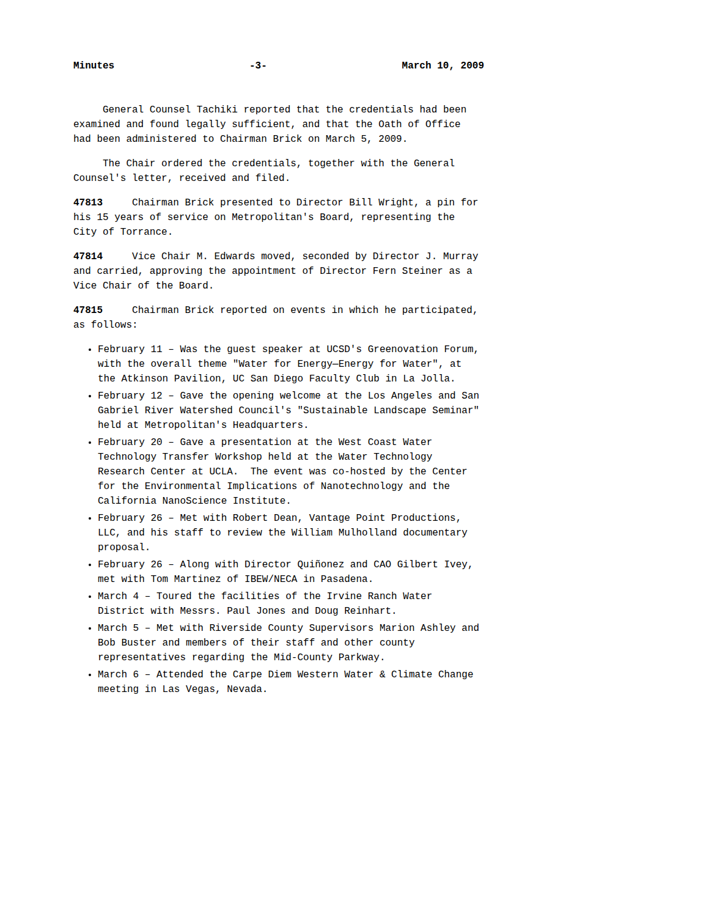Minutes -3- March 10, 2009
General Counsel Tachiki reported that the credentials had been examined and found legally sufficient, and that the Oath of Office had been administered to Chairman Brick on March 5, 2009.
The Chair ordered the credentials, together with the General Counsel's letter, received and filed.
47813 Chairman Brick presented to Director Bill Wright, a pin for his 15 years of service on Metropolitan's Board, representing the City of Torrance.
47814 Vice Chair M. Edwards moved, seconded by Director J. Murray and carried, approving the appointment of Director Fern Steiner as a Vice Chair of the Board.
47815 Chairman Brick reported on events in which he participated, as follows:
February 11 – Was the guest speaker at UCSD's Greenovation Forum, with the overall theme "Water for Energy—Energy for Water", at the Atkinson Pavilion, UC San Diego Faculty Club in La Jolla.
February 12 – Gave the opening welcome at the Los Angeles and San Gabriel River Watershed Council's "Sustainable Landscape Seminar" held at Metropolitan's Headquarters.
February 20 – Gave a presentation at the West Coast Water Technology Transfer Workshop held at the Water Technology Research Center at UCLA. The event was co-hosted by the Center for the Environmental Implications of Nanotechnology and the California NanoScience Institute.
February 26 – Met with Robert Dean, Vantage Point Productions, LLC, and his staff to review the William Mulholland documentary proposal.
February 26 – Along with Director Quiñonez and CAO Gilbert Ivey, met with Tom Martinez of IBEW/NECA in Pasadena.
March 4 – Toured the facilities of the Irvine Ranch Water District with Messrs. Paul Jones and Doug Reinhart.
March 5 – Met with Riverside County Supervisors Marion Ashley and Bob Buster and members of their staff and other county representatives regarding the Mid-County Parkway.
March 6 – Attended the Carpe Diem Western Water & Climate Change meeting in Las Vegas, Nevada.